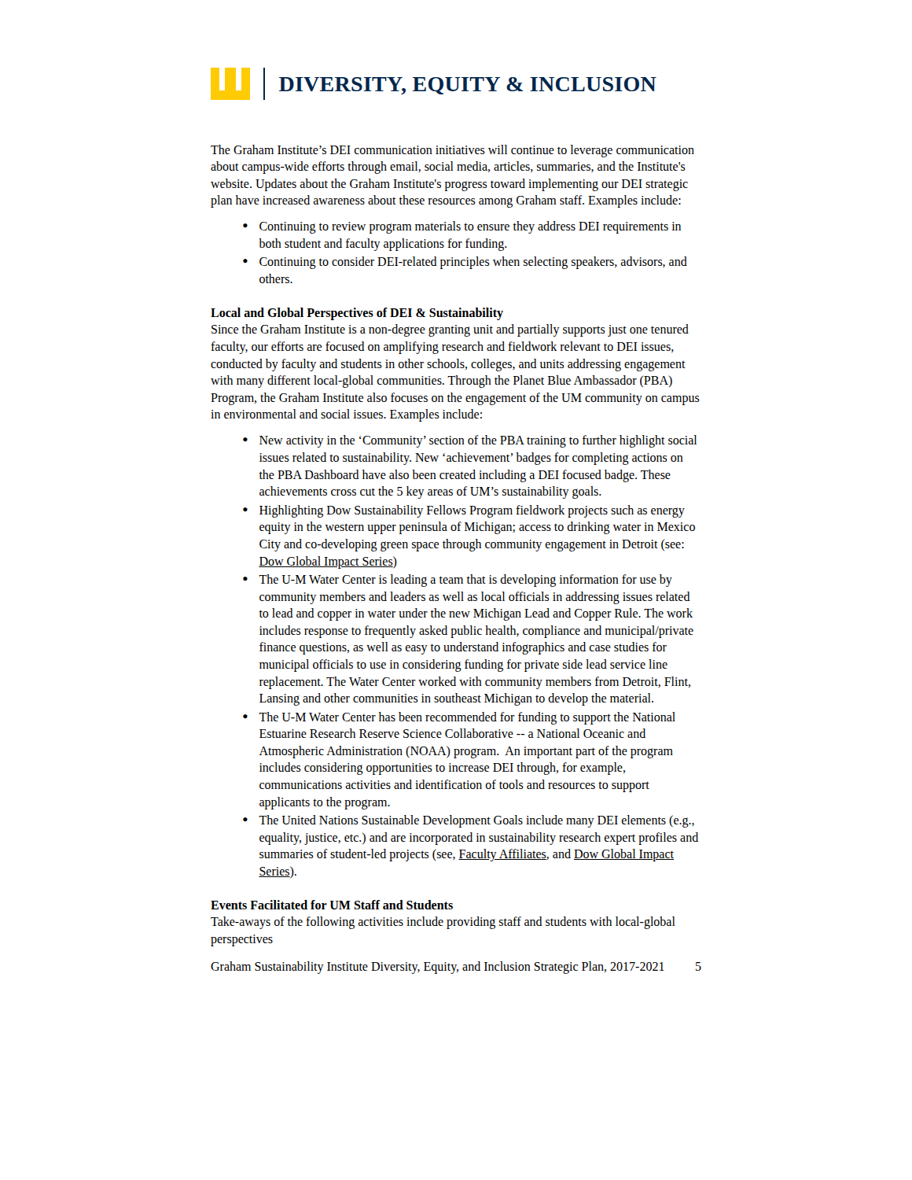DIVERSITY, EQUITY & INCLUSION
The Graham Institute’s DEI communication initiatives will continue to leverage communication about campus-wide efforts through email, social media, articles, summaries, and the Institute's website. Updates about the Graham Institute's progress toward implementing our DEI strategic plan have increased awareness about these resources among Graham staff. Examples include:
Continuing to review program materials to ensure they address DEI requirements in both student and faculty applications for funding.
Continuing to consider DEI-related principles when selecting speakers, advisors, and others.
Local and Global Perspectives of DEI & Sustainability
Since the Graham Institute is a non-degree granting unit and partially supports just one tenured faculty, our efforts are focused on amplifying research and fieldwork relevant to DEI issues, conducted by faculty and students in other schools, colleges, and units addressing engagement with many different local-global communities. Through the Planet Blue Ambassador (PBA) Program, the Graham Institute also focuses on the engagement of the UM community on campus in environmental and social issues. Examples include:
New activity in the ‘Community’ section of the PBA training to further highlight social issues related to sustainability. New ‘achievement’ badges for completing actions on the PBA Dashboard have also been created including a DEI focused badge. These achievements cross cut the 5 key areas of UM’s sustainability goals.
Highlighting Dow Sustainability Fellows Program fieldwork projects such as energy equity in the western upper peninsula of Michigan; access to drinking water in Mexico City and co-developing green space through community engagement in Detroit (see: Dow Global Impact Series)
The U-M Water Center is leading a team that is developing information for use by community members and leaders as well as local officials in addressing issues related to lead and copper in water under the new Michigan Lead and Copper Rule. The work includes response to frequently asked public health, compliance and municipal/private finance questions, as well as easy to understand infographics and case studies for municipal officials to use in considering funding for private side lead service line replacement. The Water Center worked with community members from Detroit, Flint, Lansing and other communities in southeast Michigan to develop the material.
The U-M Water Center has been recommended for funding to support the National Estuarine Research Reserve Science Collaborative -- a National Oceanic and Atmospheric Administration (NOAA) program. An important part of the program includes considering opportunities to increase DEI through, for example, communications activities and identification of tools and resources to support applicants to the program.
The United Nations Sustainable Development Goals include many DEI elements (e.g., equality, justice, etc.) and are incorporated in sustainability research expert profiles and summaries of student-led projects (see, Faculty Affiliates, and Dow Global Impact Series).
Events Facilitated for UM Staff and Students
Take-aways of the following activities include providing staff and students with local-global perspectives
Graham Sustainability Institute Diversity, Equity, and Inclusion Strategic Plan, 2017-2021 5